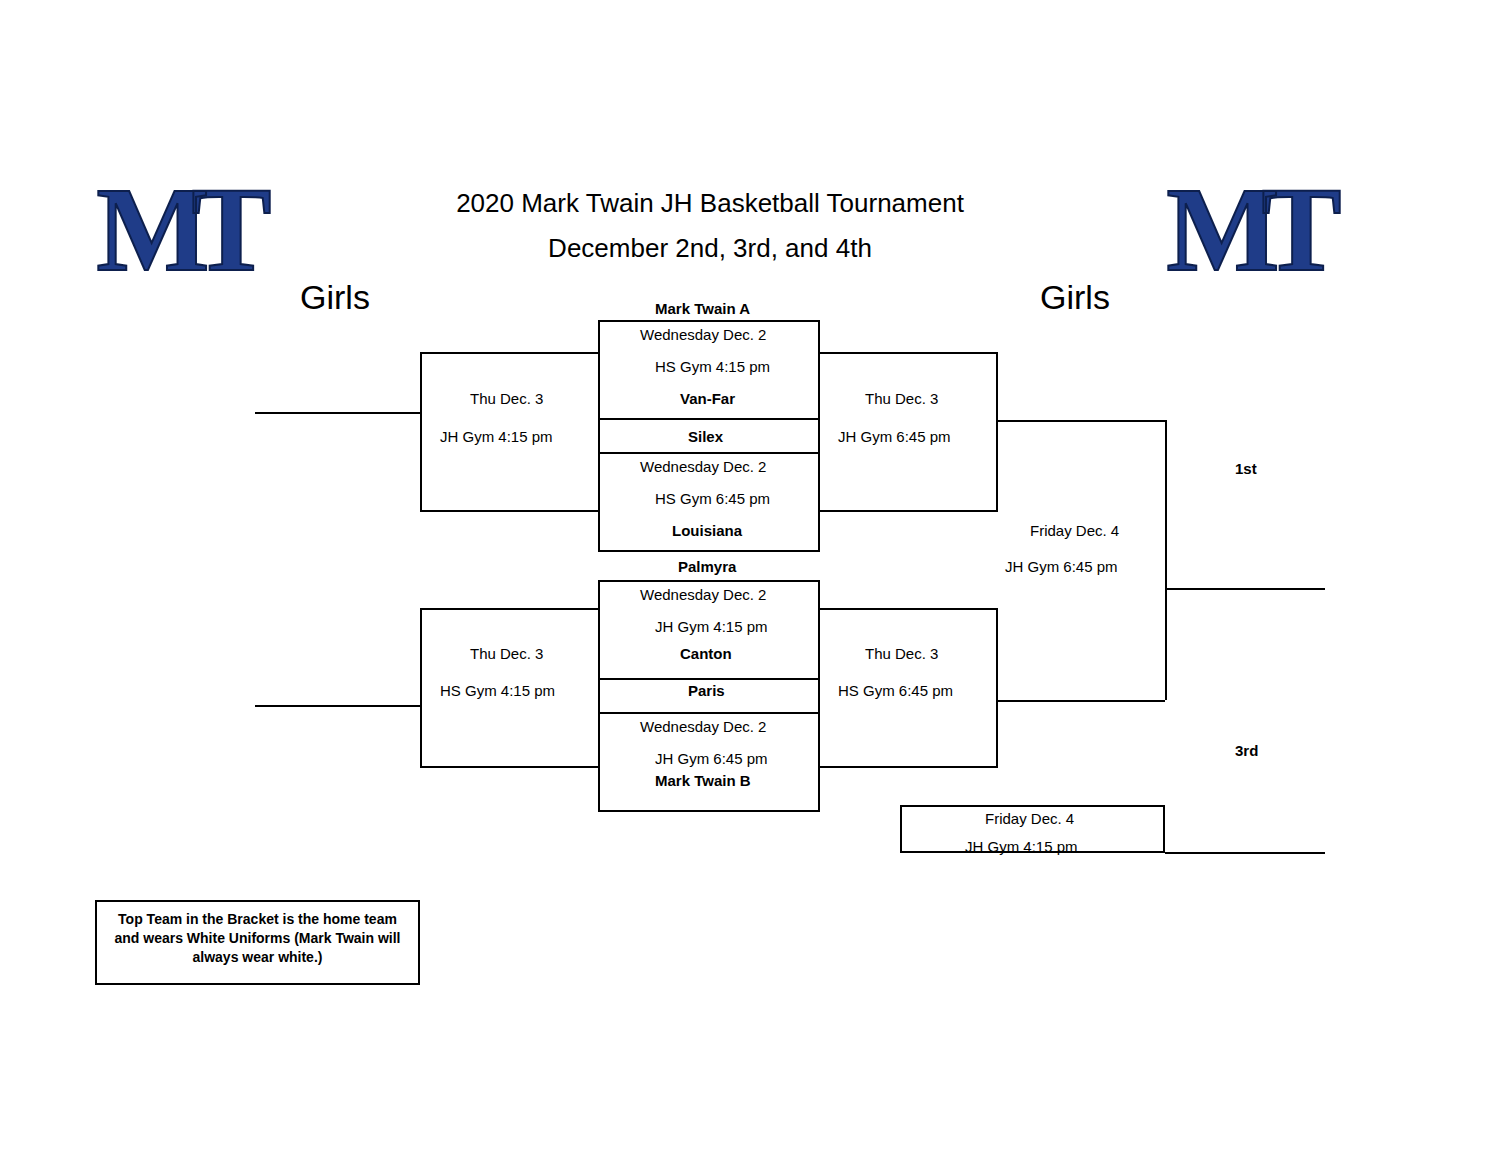MT
MT
2020 Mark Twain JH Basketball Tournament
December 2nd, 3rd, and 4th
Girls
Girls
Wednesday Dec. 2
HS Gym 4:15 pm
Wednesday Dec. 2
HS Gym 6:45 pm
Wednesday Dec. 2
JH Gym 4:15 pm
Wednesday Dec. 2
JH Gym 6:45 pm
Mark Twain A
Van-Far
Silex
Louisiana
Palmyra
Canton
Paris
Mark Twain B
Thu Dec. 3
JH Gym 4:15 pm
Thu Dec. 3
HS Gym 4:15 pm
Thu Dec. 3
JH Gym 6:45 pm
Thu Dec. 3
HS Gym 6:45 pm
Friday Dec. 4
JH Gym 6:45 pm
1st
Friday Dec. 4
JH Gym 4:15 pm
3rd
Top Team in the Bracket is the home team and wears White Uniforms (Mark Twain will always wear white.)